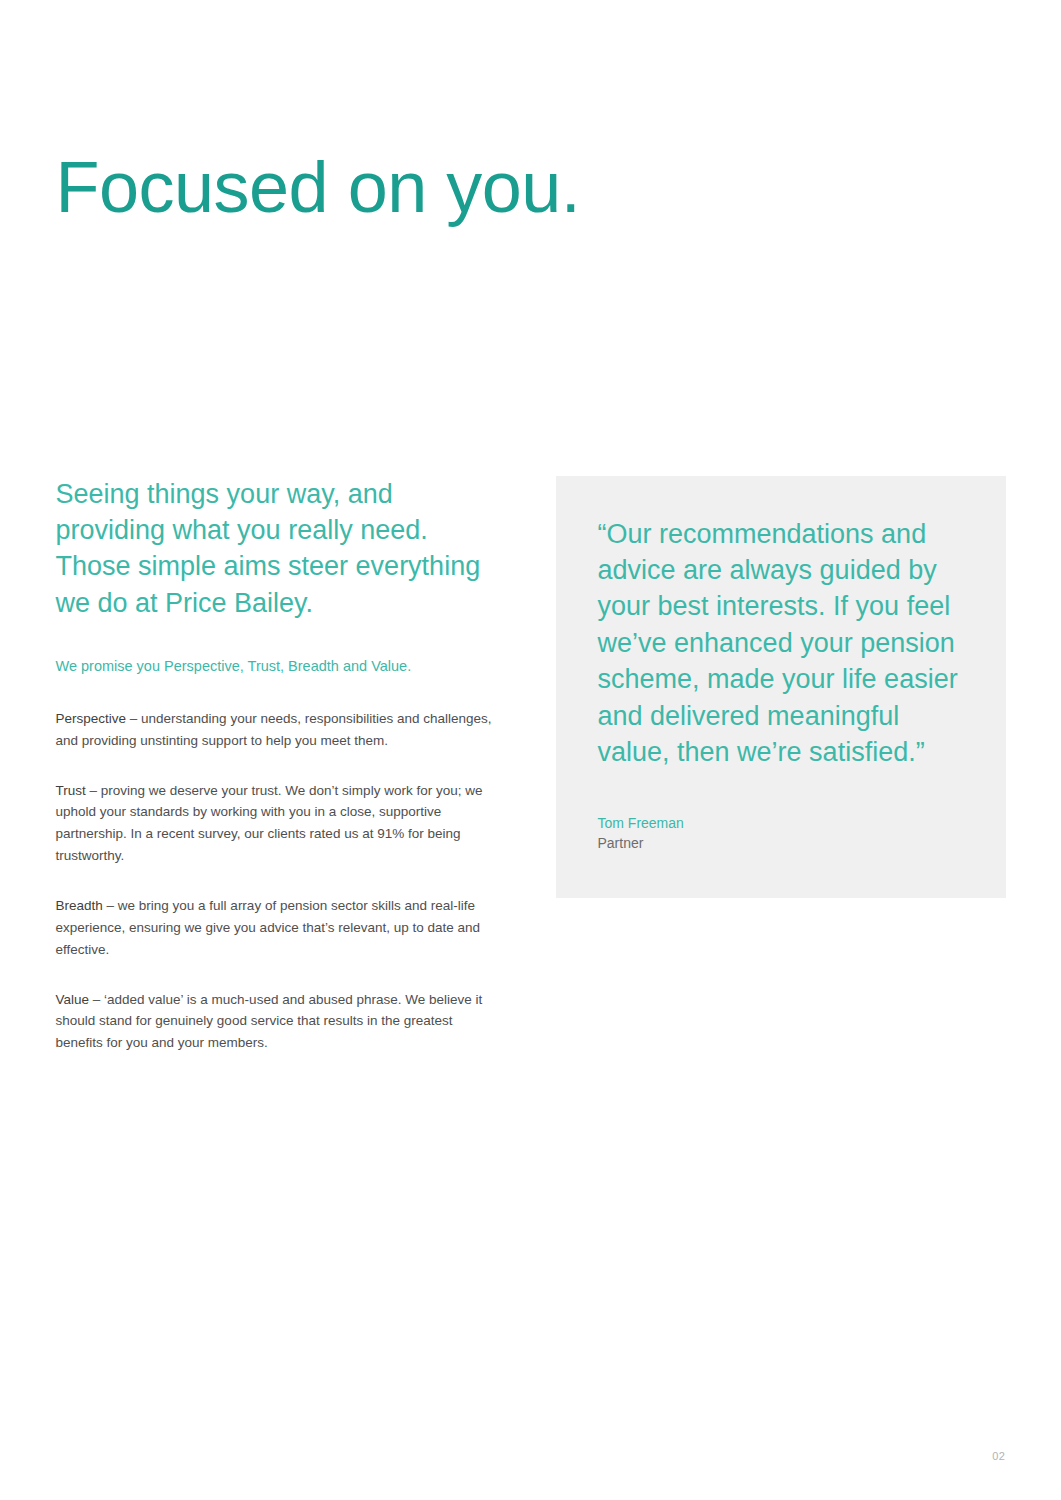Focused on you.
Seeing things your way, and providing what you really need. Those simple aims steer everything we do at Price Bailey.
We promise you Perspective, Trust, Breadth and Value.
Perspective – understanding your needs, responsibilities and challenges, and providing unstinting support to help you meet them.
Trust – proving we deserve your trust. We don’t simply work for you; we uphold your standards by working with you in a close, supportive partnership. In a recent survey, our clients rated us at 91% for being trustworthy.
Breadth – we bring you a full array of pension sector skills and real-life experience, ensuring we give you advice that’s relevant, up to date and effective.
Value – ‘added value’ is a much-used and abused phrase. We believe it should stand for genuinely good service that results in the greatest benefits for you and your members.
“Our recommendations and advice are always guided by your best interests. If you feel we’ve enhanced your pension scheme, made your life easier and delivered meaningful value, then we’re satisfied.”
Tom Freeman
Partner
02